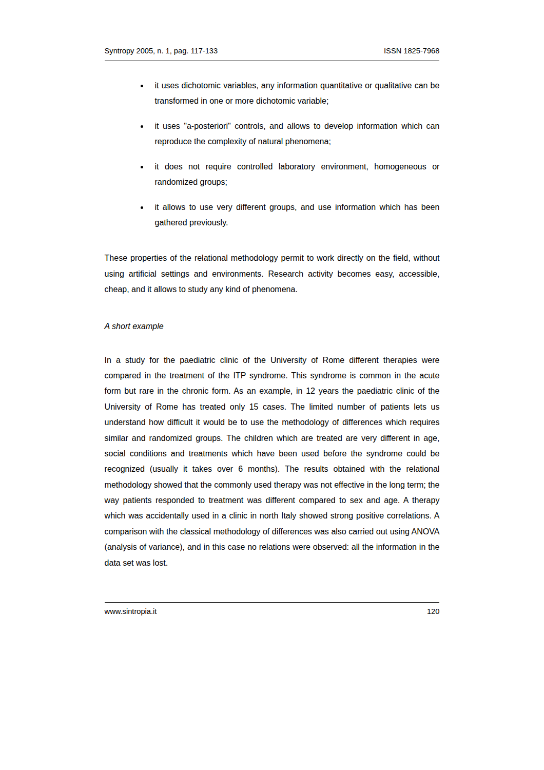Syntropy 2005, n. 1, pag. 117-133 ISSN 1825-7968
it uses dichotomic variables, any information quantitative or qualitative can be transformed in one or more dichotomic variable;
it uses "a-posteriori" controls, and allows to develop information which can reproduce the complexity of natural phenomena;
it does not require controlled laboratory environment, homogeneous or randomized groups;
it allows to use very different groups, and use information which has been gathered previously.
These properties of the relational methodology permit to work directly on the field, without using artificial settings and environments. Research activity becomes easy, accessible, cheap, and it allows to study any kind of phenomena.
A short example
In a study for the paediatric clinic of the University of Rome different therapies were compared in the treatment of the ITP syndrome. This syndrome is common in the acute form but rare in the chronic form. As an example, in 12 years the paediatric clinic of the University of Rome has treated only 15 cases. The limited number of patients lets us understand how difficult it would be to use the methodology of differences which requires similar and randomized groups. The children which are treated are very different in age, social conditions and treatments which have been used before the syndrome could be recognized (usually it takes over 6 months). The results obtained with the relational methodology showed that the commonly used therapy was not effective in the long term; the way patients responded to treatment was different compared to sex and age. A therapy which was accidentally used in a clinic in north Italy showed strong positive correlations. A comparison with the classical methodology of differences was also carried out using ANOVA (analysis of variance), and in this case no relations were observed: all the information in the data set was lost.
www.sintropia.it 120